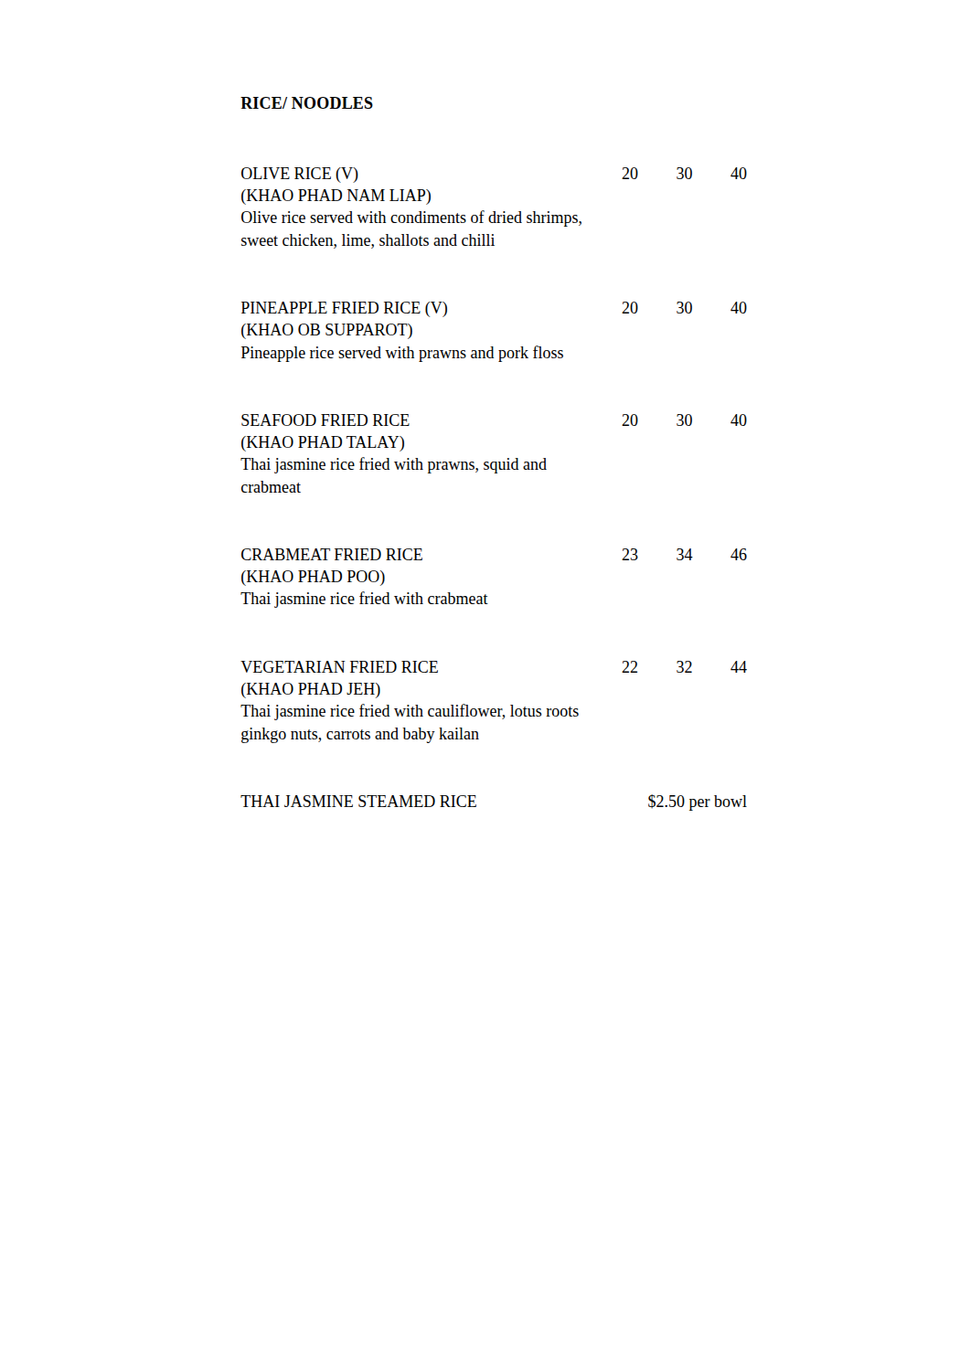RICE/ NOODLES
OLIVE RICE (V) (KHAO PHAD NAM LIAP) Olive rice served with condiments of dried shrimps, sweet chicken, lime, shallots and chilli
203040
PINEAPPLE FRIED RICE (V) (KHAO OB SUPPAROT) Pineapple rice served with prawns and pork floss
203040
SEAFOOD FRIED RICE (KHAO PHAD TALAY) Thai jasmine rice fried with prawns, squid and crabmeat
203040
CRABMEAT FRIED RICE (KHAO PHAD POO) Thai jasmine rice fried with crabmeat
233446
VEGETARIAN FRIED RICE (KHAO PHAD JEH) Thai jasmine rice fried with cauliflower, lotus roots ginkgo nuts, carrots and baby kailan
223244
THAI JASMINE STEAMED RICE
$2.50 per bowl